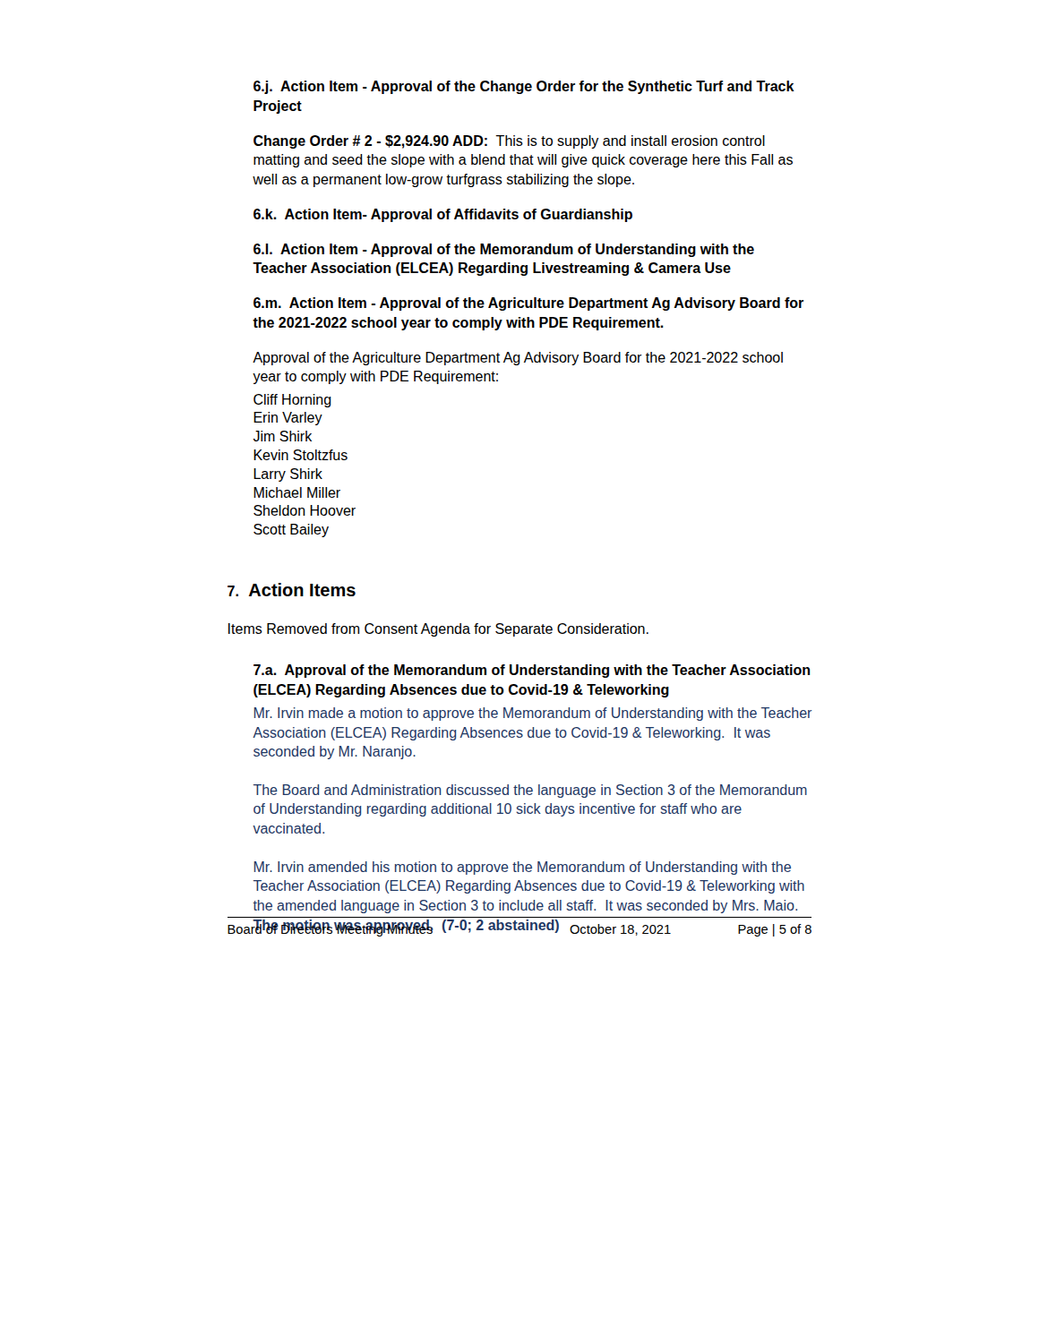6.j. Action Item - Approval of the Change Order for the Synthetic Turf and Track Project
Change Order # 2 - $2,924.90 ADD: This is to supply and install erosion control matting and seed the slope with a blend that will give quick coverage here this Fall as well as a permanent low-grow turfgrass stabilizing the slope.
6.k. Action Item- Approval of Affidavits of Guardianship
6.l. Action Item - Approval of the Memorandum of Understanding with the Teacher Association (ELCEA) Regarding Livestreaming & Camera Use
6.m. Action Item - Approval of the Agriculture Department Ag Advisory Board for the 2021-2022 school year to comply with PDE Requirement.
Approval of the Agriculture Department Ag Advisory Board for the 2021-2022 school year to comply with PDE Requirement:
Cliff Horning
Erin Varley
Jim Shirk
Kevin Stoltzfus
Larry Shirk
Michael Miller
Sheldon Hoover
Scott Bailey
7. Action Items
Items Removed from Consent Agenda for Separate Consideration.
7.a. Approval of the Memorandum of Understanding with the Teacher Association (ELCEA) Regarding Absences due to Covid-19 & Teleworking
Mr. Irvin made a motion to approve the Memorandum of Understanding with the Teacher Association (ELCEA) Regarding Absences due to Covid-19 & Teleworking. It was seconded by Mr. Naranjo.
The Board and Administration discussed the language in Section 3 of the Memorandum of Understanding regarding additional 10 sick days incentive for staff who are vaccinated.
Mr. Irvin amended his motion to approve the Memorandum of Understanding with the Teacher Association (ELCEA) Regarding Absences due to Covid-19 & Teleworking with the amended language in Section 3 to include all staff. It was seconded by Mrs. Maio. The motion was approved. (7-0; 2 abstained)
| Board of Directors Meeting Minutes | October 18, 2021 | Page / 5 of 8 |